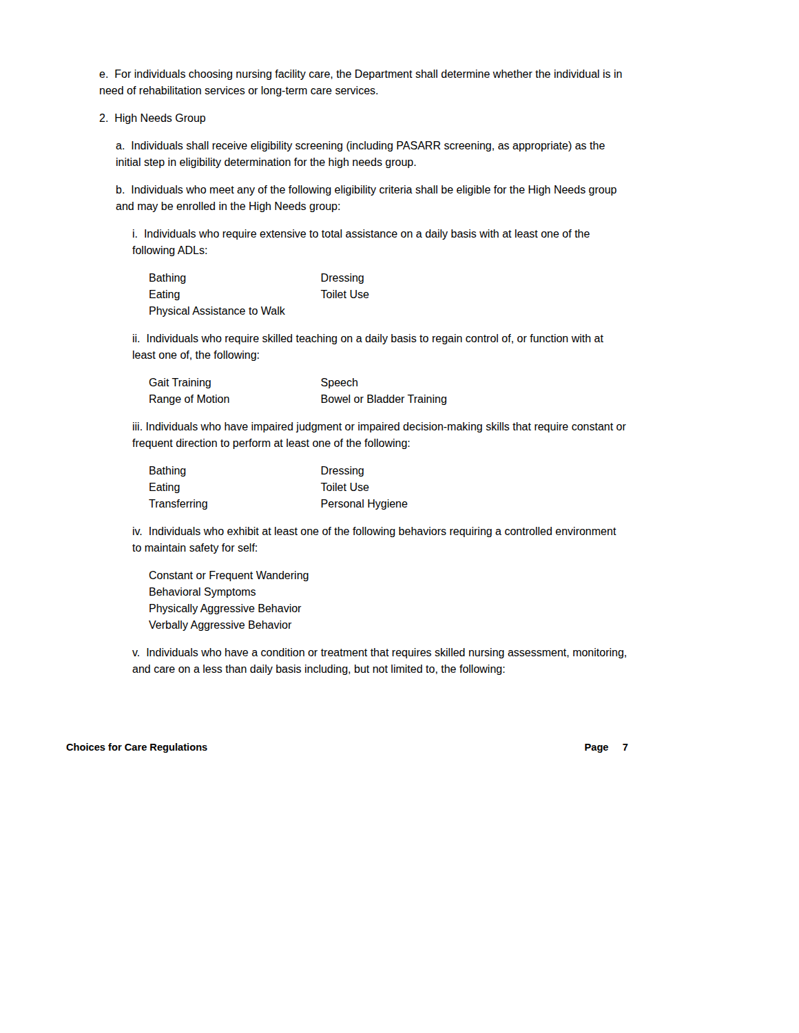e. For individuals choosing nursing facility care, the Department shall determine whether the individual is in need of rehabilitation services or long-term care services.
2. High Needs Group
a. Individuals shall receive eligibility screening (including PASARR screening, as appropriate) as the initial step in eligibility determination for the high needs group.
b. Individuals who meet any of the following eligibility criteria shall be eligible for the High Needs group and may be enrolled in the High Needs group:
i. Individuals who require extensive to total assistance on a daily basis with at least one of the following ADLs:
| Bathing | Dressing |
| Eating | Toilet Use |
| Physical Assistance to Walk | |
ii. Individuals who require skilled teaching on a daily basis to regain control of, or function with at least one of, the following:
| Gait Training | Speech |
| Range of Motion | Bowel or Bladder Training |
iii. Individuals who have impaired judgment or impaired decision-making skills that require constant or frequent direction to perform at least one of the following:
| Bathing | Dressing |
| Eating | Toilet Use |
| Transferring | Personal Hygiene |
iv. Individuals who exhibit at least one of the following behaviors requiring a controlled environment to maintain safety for self:
Constant or Frequent Wandering
Behavioral Symptoms
Physically Aggressive Behavior
Verbally Aggressive Behavior
v. Individuals who have a condition or treatment that requires skilled nursing assessment, monitoring, and care on a less than daily basis including, but not limited to, the following:
Choices for Care Regulations Page 7